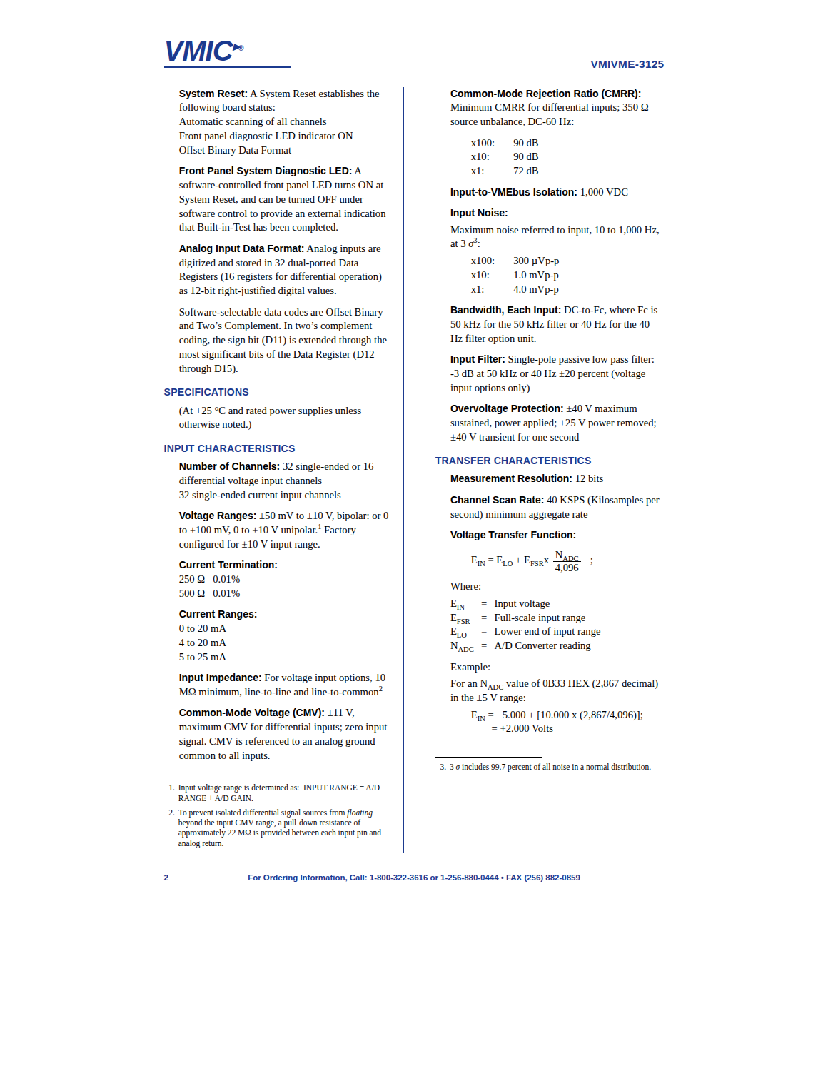VMIC▸®
VMIVME-3125
System Reset: A System Reset establishes the following board status:
Automatic scanning of all channels
Front panel diagnostic LED indicator ON
Offset Binary Data Format
Front Panel System Diagnostic LED: A software-controlled front panel LED turns ON at System Reset, and can be turned OFF under software control to provide an external indication that Built-in-Test has been completed.
Analog Input Data Format: Analog inputs are digitized and stored in 32 dual-ported Data Registers (16 registers for differential operation) as 12-bit right-justified digital values.
Software-selectable data codes are Offset Binary and Two’s Complement. In two’s complement coding, the sign bit (D11) is extended through the most significant bits of the Data Register (D12 through D15).
SPECIFICATIONS
(At +25 °C and rated power supplies unless otherwise noted.)
INPUT CHARACTERISTICS
Number of Channels: 32 single-ended or 16 differential voltage input channels
32 single-ended current input channels
Voltage Ranges: ±50 mV to ±10 V, bipolar: or 0 to +100 mV, 0 to +10 V unipolar.1 Factory configured for ±10 V input range.
Current Termination:
250 Ω 0.01%
500 Ω 0.01%
Current Ranges:
0 to 20 mA
4 to 20 mA
5 to 25 mA
Input Impedance: For voltage input options, 10 MΩ minimum, line-to-line and line-to-common2
Common-Mode Voltage (CMV): ±11 V, maximum CMV for differential inputs; zero input signal. CMV is referenced to an analog ground common to all inputs.
1.
Input voltage range is determined as: INPUT RANGE = A/D RANGE + A/D GAIN.
2.
To prevent isolated differential signal sources from floating beyond the input CMV range, a pull-down resistance of approximately 22 MΩ is provided between each input pin and analog return.
Common-Mode Rejection Ratio (CMRR):
Minimum CMRR for differential inputs; 350 Ω source unbalance, DC-60 Hz:
x100:
90 dB
x10:
90 dB
x1:
72 dB
Input-to-VMEbus Isolation: 1,000 VDC
Input Noise:
Maximum noise referred to input, 10 to 1,000 Hz, at 3 σ3:
x100:
300 µVp-p
x10:
1.0 mVp-p
x1:
4.0 mVp-p
Bandwidth, Each Input: DC-to-Fc, where Fc is 50 kHz for the 50 kHz filter or 40 Hz for the 40 Hz filter option unit.
Input Filter: Single-pole passive low pass filter: -3 dB at 50 kHz or 40 Hz ±20 percent (voltage input options only)
Overvoltage Protection: ±40 V maximum sustained, power applied; ±25 V power removed; ±40 V transient for one second
TRANSFER CHARACTERISTICS
Measurement Resolution: 12 bits
Channel Scan Rate: 40 KSPS (Kilosamples per second) minimum aggregate rate
Voltage Transfer Function:
EIN = ELO + EFSRx NADC 4,096 ;
Where:
| E IN | = | Input voltage |
| E FSR | = | Full-scale input range |
| E LO | = | Lower end of input range |
| N ADC | = | A/D Converter reading |
Example:
For an NADC value of 0B33 HEX (2,867 decimal) in the ±5 V range:
EIN = −5.000 + [10.000 x (2,867/4,096)];
= +2.000 Volts
3.
3 σ includes 99.7 percent of all noise in a normal distribution.
2
For Ordering Information, Call: 1-800-322-3616 or 1-256-880-0444 • FAX (256) 882-0859